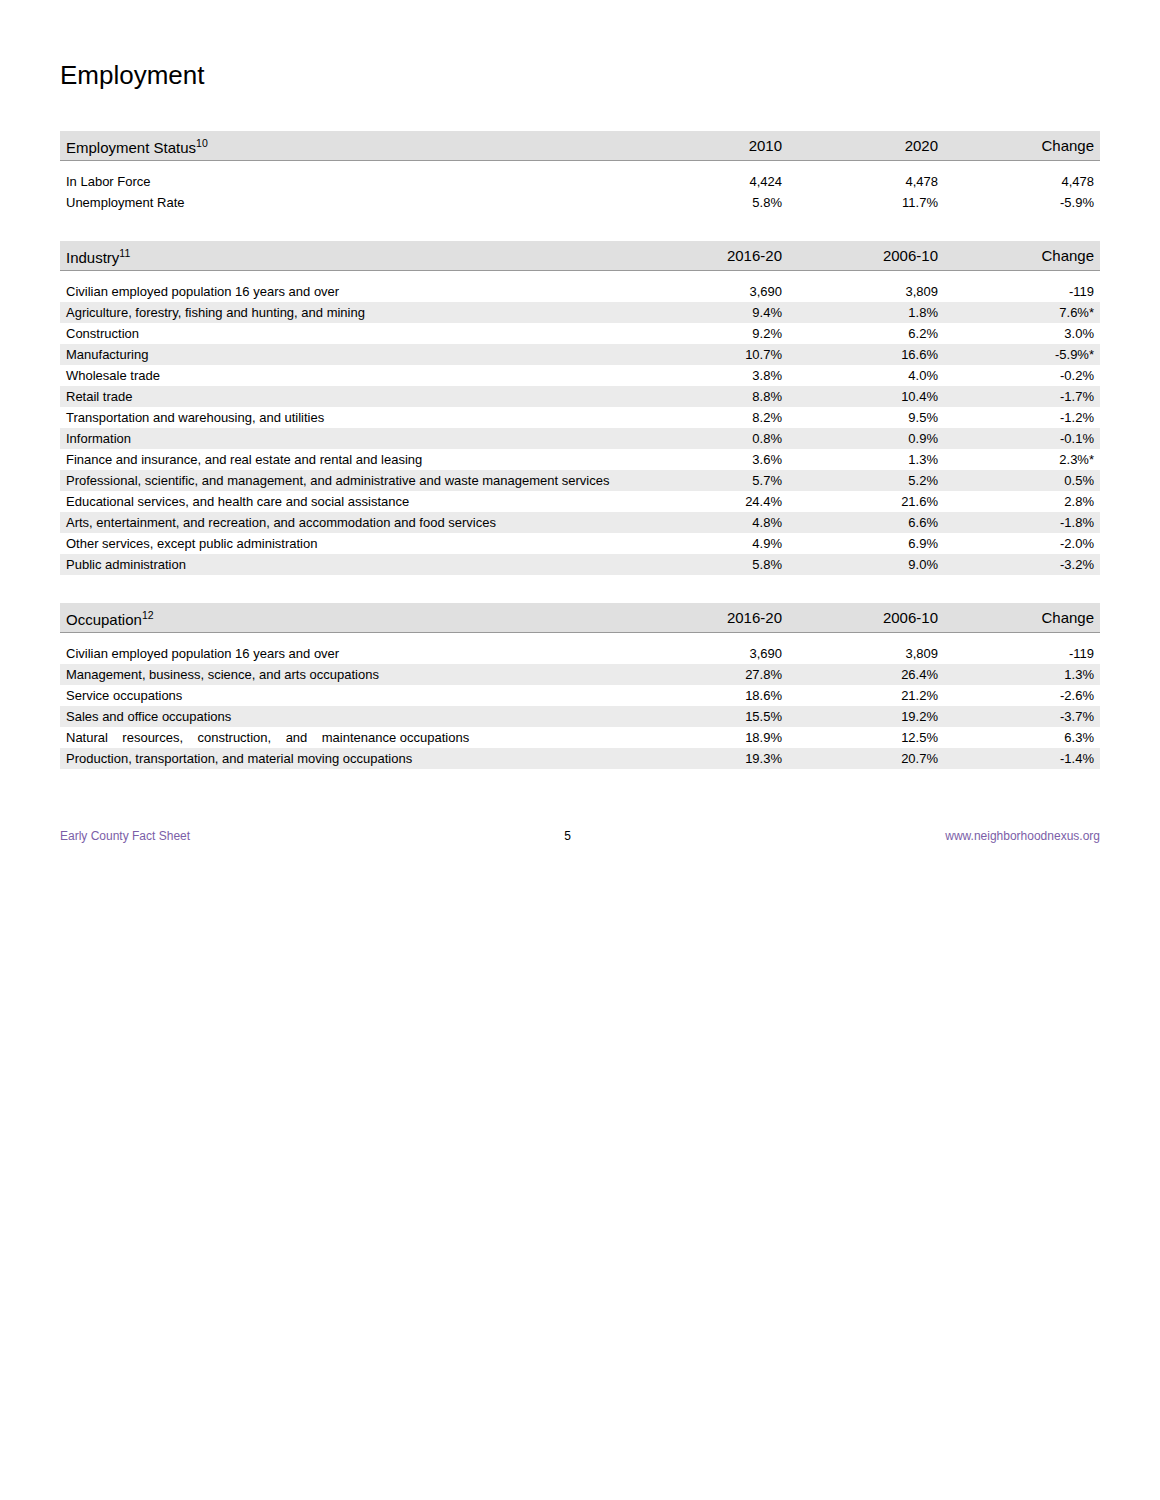Employment
| Employment Status 10 | 2010 | 2020 | Change |
| --- | --- | --- | --- |
| In Labor Force | 4,424 | 4,478 | 4,478 |
| Unemployment Rate | 5.8% | 11.7% | -5.9% |
| Industry 11 | 2016-20 | 2006-10 | Change |
| --- | --- | --- | --- |
| Civilian employed population 16 years and over | 3,690 | 3,809 | -119 |
| Agriculture, forestry, fishing and hunting, and mining | 9.4% | 1.8% | 7.6%* |
| Construction | 9.2% | 6.2% | 3.0% |
| Manufacturing | 10.7% | 16.6% | -5.9%* |
| Wholesale trade | 3.8% | 4.0% | -0.2% |
| Retail trade | 8.8% | 10.4% | -1.7% |
| Transportation and warehousing, and utilities | 8.2% | 9.5% | -1.2% |
| Information | 0.8% | 0.9% | -0.1% |
| Finance and insurance, and real estate and rental and leasing | 3.6% | 1.3% | 2.3%* |
| Professional, scientific, and management, and administrative and waste management services | 5.7% | 5.2% | 0.5% |
| Educational services, and health care and social assistance | 24.4% | 21.6% | 2.8% |
| Arts, entertainment, and recreation, and accommodation and food services | 4.8% | 6.6% | -1.8% |
| Other services, except public administration | 4.9% | 6.9% | -2.0% |
| Public administration | 5.8% | 9.0% | -3.2% |
| Occupation 12 | 2016-20 | 2006-10 | Change |
| --- | --- | --- | --- |
| Civilian employed population 16 years and over | 3,690 | 3,809 | -119 |
| Management, business, science, and arts occupations | 27.8% | 26.4% | 1.3% |
| Service occupations | 18.6% | 21.2% | -2.6% |
| Sales and office occupations | 15.5% | 19.2% | -3.7% |
| Natural resources, construction, and maintenance occupations | 18.9% | 12.5% | 6.3% |
| Production, transportation, and material moving occupations | 19.3% | 20.7% | -1.4% |
Early County Fact Sheet
5
www.neighborhoodnexus.org